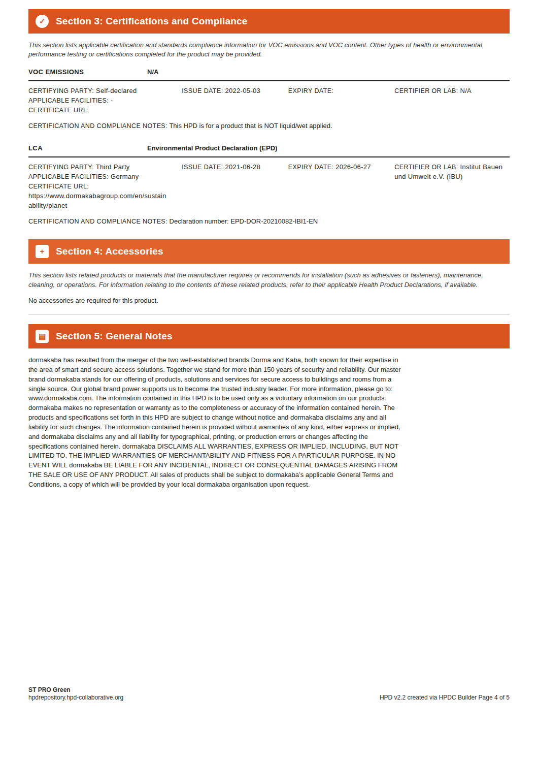✓
Section 3: Certifications and Compliance
This section lists applicable certification and standards compliance information for VOC emissions and VOC content. Other types of health or environmental performance testing or certifications completed for the product may be provided.
VOC EMISSIONS
N/A
CERTIFYING PARTY: Self-declared
APPLICABLE FACILITIES: -
CERTIFICATE URL:
ISSUE DATE: 2022-05-03
EXPIRY DATE:
CERTIFIER OR LAB: N/A
CERTIFICATION AND COMPLIANCE NOTES: This HPD is for a product that is NOT liquid/wet applied.
LCA
Environmental Product Declaration (EPD)
CERTIFYING PARTY: Third Party
APPLICABLE FACILITIES: Germany
CERTIFICATE URL:
https://www.dormakabagroup.com/en/sustainability/planet
ISSUE DATE: 2021-06-28
EXPIRY DATE: 2026-06-27
CERTIFIER OR LAB: Institut Bauen und Umwelt e.V. (IBU)
CERTIFICATION AND COMPLIANCE NOTES: Declaration number: EPD-DOR-20210082-IBI1-EN
+
Section 4: Accessories
This section lists related products or materials that the manufacturer requires or recommends for installation (such as adhesives or fasteners), maintenance, cleaning, or operations. For information relating to the contents of these related products, refer to their applicable Health Product Declarations, if available.
No accessories are required for this product.
▤
Section 5: General Notes
dormakaba has resulted from the merger of the two well-established brands Dorma and Kaba, both known for their expertise in the area of smart and secure access solutions. Together we stand for more than 150 years of security and reliability. Our master brand dormakaba stands for our offering of products, solutions and services for secure access to buildings and rooms from a single source. Our global brand power supports us to become the trusted industry leader. For more information, please go to: www.dormakaba.com. The information contained in this HPD is to be used only as a voluntary information on our products. dormakaba makes no representation or warranty as to the completeness or accuracy of the information contained herein. The products and specifications set forth in this HPD are subject to change without notice and dormakaba disclaims any and all liability for such changes. The information contained herein is provided without warranties of any kind, either express or implied, and dormakaba disclaims any and all liability for typographical, printing, or production errors or changes affecting the specifications contained herein. dormakaba DISCLAIMS ALL WARRANTIES, EXPRESS OR IMPLIED, INCLUDING, BUT NOT LIMITED TO, THE IMPLIED WARRANTIES OF MERCHANTABILITY AND FITNESS FOR A PARTICULAR PURPOSE. IN NO EVENT WILL dormakaba BE LIABLE FOR ANY INCIDENTAL, INDIRECT OR CONSEQUENTIAL DAMAGES ARISING FROM THE SALE OR USE OF ANY PRODUCT. All sales of products shall be subject to dormakaba’s applicable General Terms and Conditions, a copy of which will be provided by your local dormakaba organisation upon request.
ST PRO Green
hpdrepository.hpd-collaborative.org
HPD v2.2 created via HPDC Builder Page 4 of 5